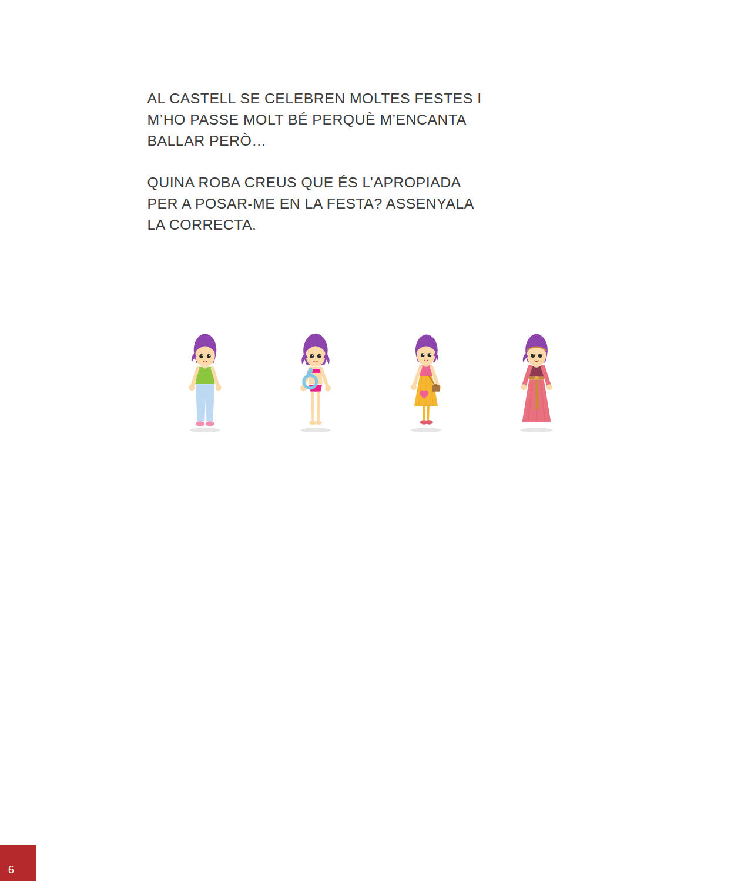Al castell se celebren moltes festes i m’ho passe molt bé perquè m’encanta ballar però…
Quina roba creus que és l’apropiada per a posar-me en la festa? Assenyala la correcta.
6